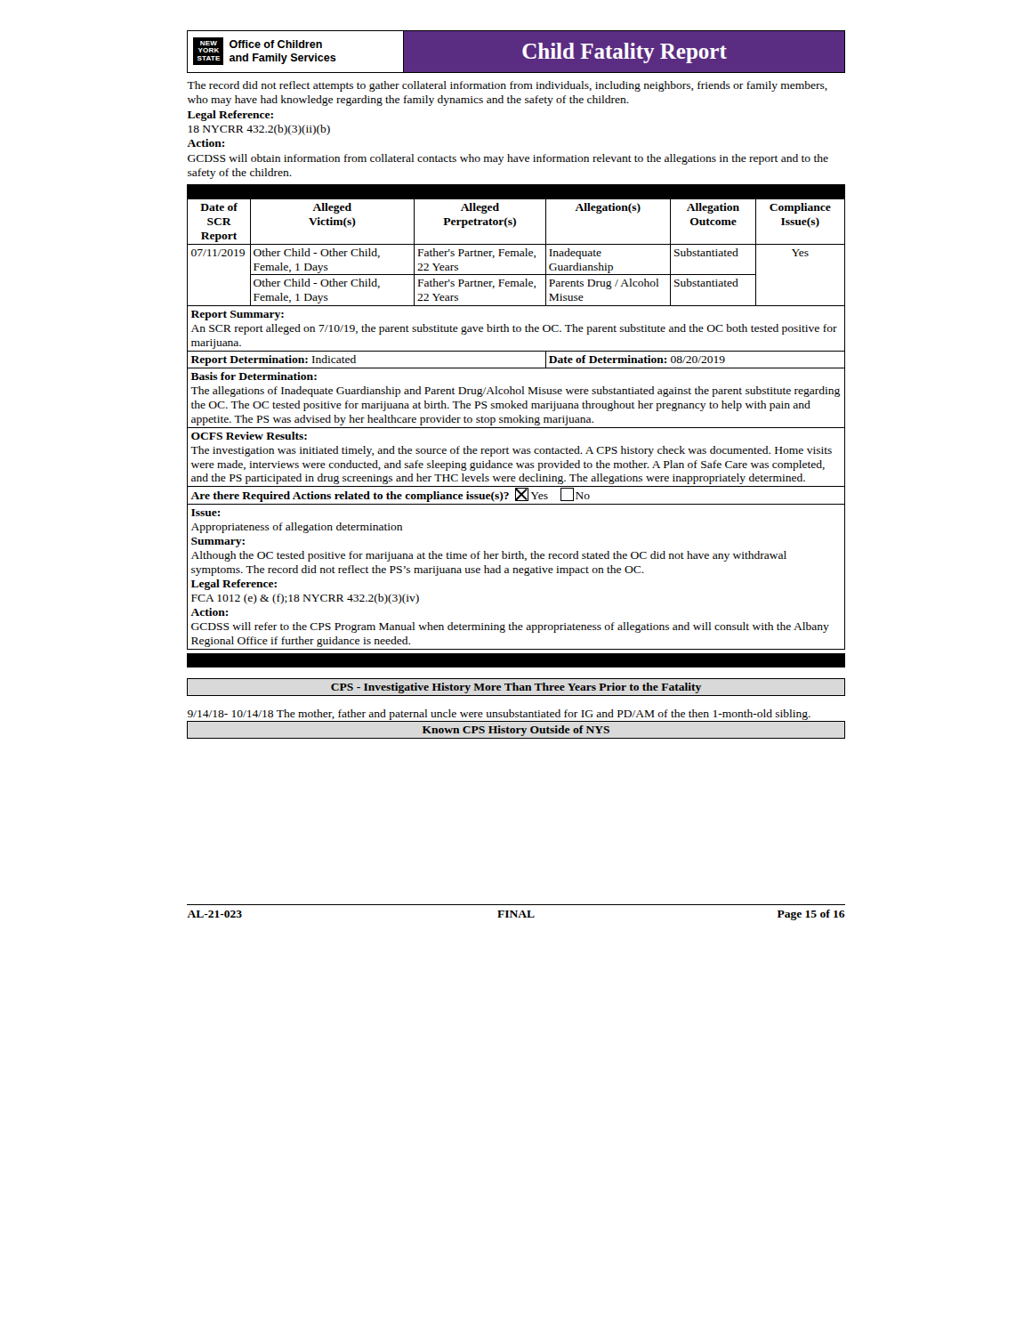NEW
YORK
STATE
Office of Children
and Family Services
Child Fatality Report
The record did not reflect attempts to gather collateral information from individuals, including neighbors, friends or family members, who may have had knowledge regarding the family dynamics and the safety of the children.
Legal Reference:
18 NYCRR 432.2(b)(3)(ii)(b)
Action:
GCDSS will obtain information from collateral contacts who may have information relevant to the allegations in the report and to the safety of the children.
| Date of SCR Report | Alleged Victim(s) | Alleged Perpetrator(s) | Allegation(s) | Allegation Outcome | Compliance Issue(s) |
| --- | --- | --- | --- | --- | --- |
| 07/11/2019 | Other Child - Other Child, Female, 1 Days | Father's Partner, Female, 22 Years | Inadequate Guardianship | Substantiated | Yes |
| Other Child - Other Child, Female, 1 Days | Father's Partner, Female, 22 Years | Parents Drug / Alcohol Misuse | Substantiated |
| Report Summary: An SCR report alleged on 7/10/19, the parent substitute gave birth to the OC. The parent substitute and the OC both tested positive for marijuana. |
| Report Determination: Indicated | Date of Determination: 08/20/2019 |
| Basis for Determination: The allegations of Inadequate Guardianship and Parent Drug/Alcohol Misuse were substantiated against the parent substitute regarding the OC. The OC tested positive for marijuana at birth. The PS smoked marijuana throughout her pregnancy to help with pain and appetite. The PS was advised by her healthcare provider to stop smoking marijuana. |
| OCFS Review Results: The investigation was initiated timely, and the source of the report was contacted. A CPS history check was documented. Home visits were made, interviews were conducted, and safe sleeping guidance was provided to the mother. A Plan of Safe Care was completed, and the PS participated in drug screenings and her THC levels were declining. The allegations were inappropriately determined. |
| Are there Required Actions related to the compliance issue(s)? Yes No |
| Issue: Appropriateness of allegation determination Summary: Although the OC tested positive for marijuana at the time of her birth, the record stated the OC did not have any withdrawal symptoms. The record did not reflect the PS’s marijuana use had a negative impact on the OC. Legal Reference: FCA 1012 (e) & (f);18 NYCRR 432.2(b)(3)(iv) Action: GCDSS will refer to the CPS Program Manual when determining the appropriateness of allegations and will consult with the Albany Regional Office if further guidance is needed. |
CPS - Investigative History More Than Three Years Prior to the Fatality
9/14/18- 10/14/18 The mother, father and paternal uncle were unsubstantiated for IG and PD/AM of the then 1-month-old sibling.
Known CPS History Outside of NYS
AL-21-023
FINAL
Page 15 of 16